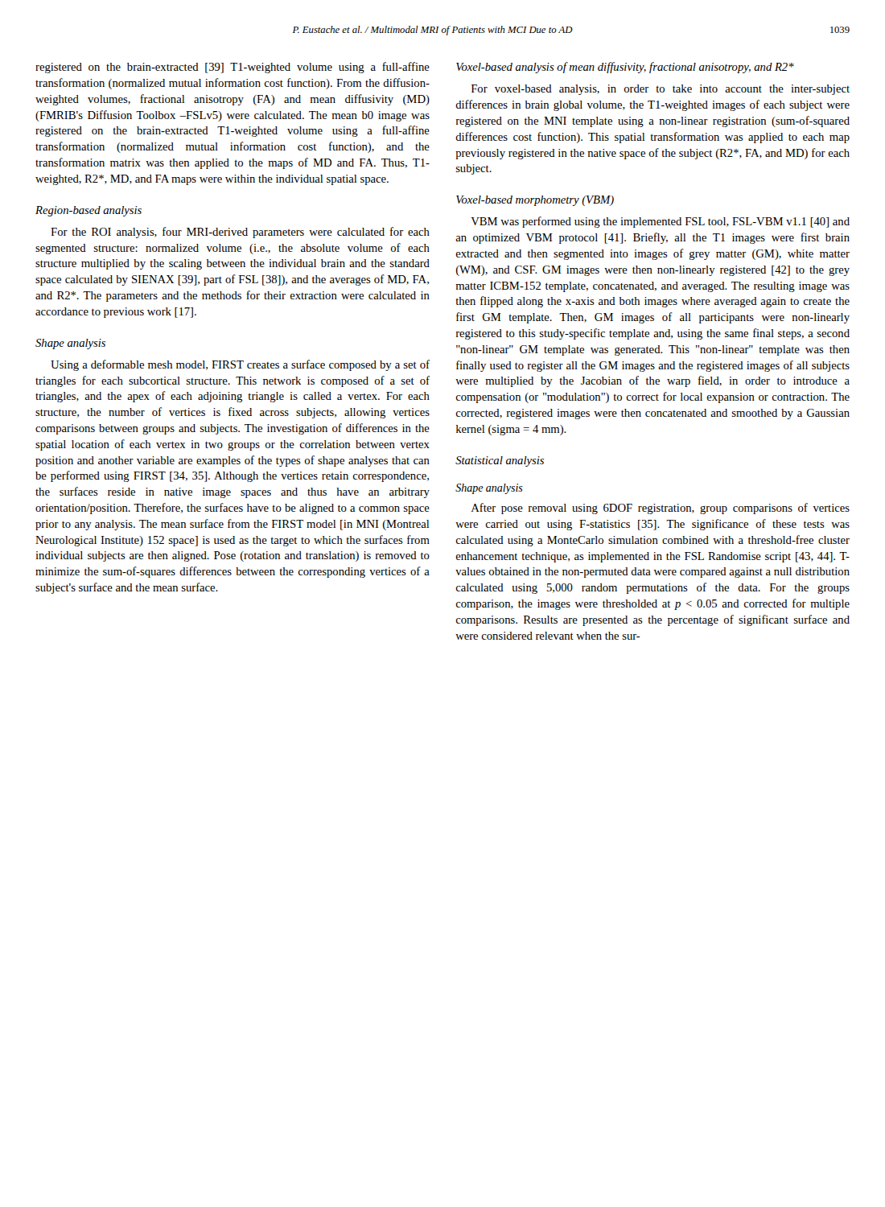P. Eustache et al. / Multimodal MRI of Patients with MCI Due to AD 1039
registered on the brain-extracted [39] T1-weighted volume using a full-affine transformation (normalized mutual information cost function). From the diffusion-weighted volumes, fractional anisotropy (FA) and mean diffusivity (MD) (FMRIB's Diffusion Toolbox –FSLv5) were calculated. The mean b0 image was registered on the brain-extracted T1-weighted volume using a full-affine transformation (normalized mutual information cost function), and the transformation matrix was then applied to the maps of MD and FA. Thus, T1-weighted, R2*, MD, and FA maps were within the individual spatial space.
Region-based analysis
For the ROI analysis, four MRI-derived parameters were calculated for each segmented structure: normalized volume (i.e., the absolute volume of each structure multiplied by the scaling between the individual brain and the standard space calculated by SIENAX [39], part of FSL [38]), and the averages of MD, FA, and R2*. The parameters and the methods for their extraction were calculated in accordance to previous work [17].
Shape analysis
Using a deformable mesh model, FIRST creates a surface composed by a set of triangles for each subcortical structure. This network is composed of a set of triangles, and the apex of each adjoining triangle is called a vertex. For each structure, the number of vertices is fixed across subjects, allowing vertices comparisons between groups and subjects. The investigation of differences in the spatial location of each vertex in two groups or the correlation between vertex position and another variable are examples of the types of shape analyses that can be performed using FIRST [34, 35]. Although the vertices retain correspondence, the surfaces reside in native image spaces and thus have an arbitrary orientation/position. Therefore, the surfaces have to be aligned to a common space prior to any analysis. The mean surface from the FIRST model [in MNI (Montreal Neurological Institute) 152 space] is used as the target to which the surfaces from individual subjects are then aligned. Pose (rotation and translation) is removed to minimize the sum-of-squares differences between the corresponding vertices of a subject's surface and the mean surface.
Voxel-based analysis of mean diffusivity, fractional anisotropy, and R2*
For voxel-based analysis, in order to take into account the inter-subject differences in brain global volume, the T1-weighted images of each subject were registered on the MNI template using a non-linear registration (sum-of-squared differences cost function). This spatial transformation was applied to each map previously registered in the native space of the subject (R2*, FA, and MD) for each subject.
Voxel-based morphometry (VBM)
VBM was performed using the implemented FSL tool, FSL-VBM v1.1 [40] and an optimized VBM protocol [41]. Briefly, all the T1 images were first brain extracted and then segmented into images of grey matter (GM), white matter (WM), and CSF. GM images were then non-linearly registered [42] to the grey matter ICBM-152 template, concatenated, and averaged. The resulting image was then flipped along the x-axis and both images where averaged again to create the first GM template. Then, GM images of all participants were non-linearly registered to this study-specific template and, using the same final steps, a second "non-linear" GM template was generated. This "non-linear" template was then finally used to register all the GM images and the registered images of all subjects were multiplied by the Jacobian of the warp field, in order to introduce a compensation (or "modulation") to correct for local expansion or contraction. The corrected, registered images were then concatenated and smoothed by a Gaussian kernel (sigma = 4 mm).
Statistical analysis
Shape analysis
After pose removal using 6DOF registration, group comparisons of vertices were carried out using F-statistics [35]. The significance of these tests was calculated using a MonteCarlo simulation combined with a threshold-free cluster enhancement technique, as implemented in the FSL Randomise script [43, 44]. T-values obtained in the non-permuted data were compared against a null distribution calculated using 5,000 random permutations of the data. For the groups comparison, the images were thresholded at p < 0.05 and corrected for multiple comparisons. Results are presented as the percentage of significant surface and were considered relevant when the sur-